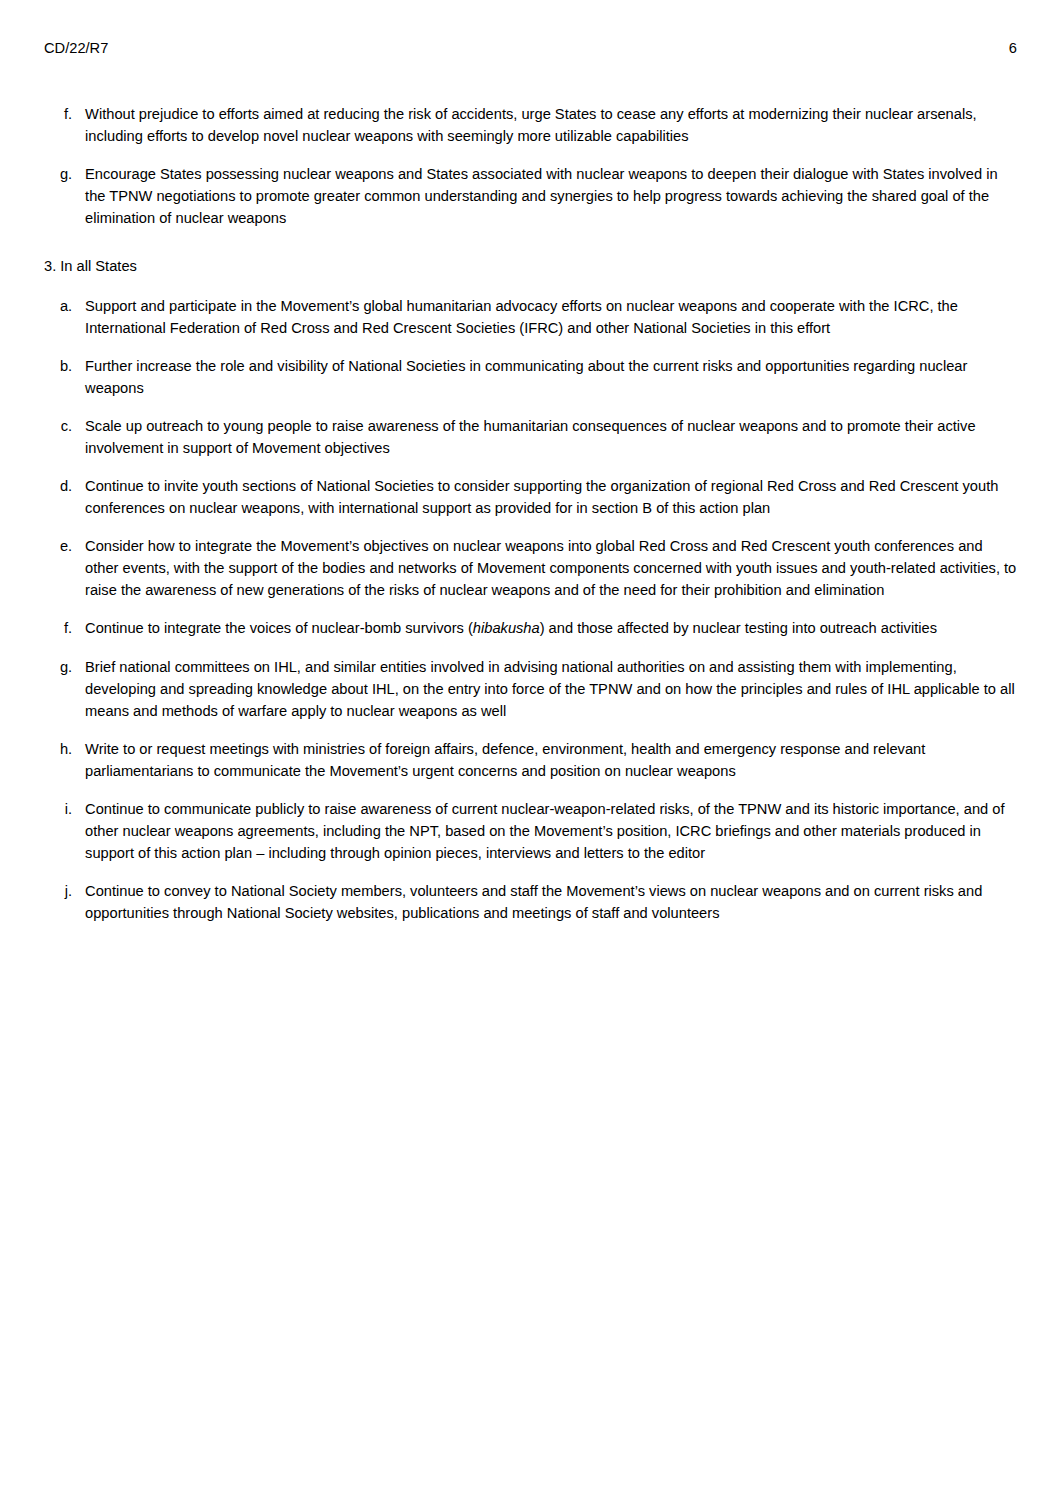CD/22/R7 6
Without prejudice to efforts aimed at reducing the risk of accidents, urge States to cease any efforts at modernizing their nuclear arsenals, including efforts to develop novel nuclear weapons with seemingly more utilizable capabilities
Encourage States possessing nuclear weapons and States associated with nuclear weapons to deepen their dialogue with States involved in the TPNW negotiations to promote greater common understanding and synergies to help progress towards achieving the shared goal of the elimination of nuclear weapons
3. In all States
Support and participate in the Movement’s global humanitarian advocacy efforts on nuclear weapons and cooperate with the ICRC, the International Federation of Red Cross and Red Crescent Societies (IFRC) and other National Societies in this effort
Further increase the role and visibility of National Societies in communicating about the current risks and opportunities regarding nuclear weapons
Scale up outreach to young people to raise awareness of the humanitarian consequences of nuclear weapons and to promote their active involvement in support of Movement objectives
Continue to invite youth sections of National Societies to consider supporting the organization of regional Red Cross and Red Crescent youth conferences on nuclear weapons, with international support as provided for in section B of this action plan
Consider how to integrate the Movement’s objectives on nuclear weapons into global Red Cross and Red Crescent youth conferences and other events, with the support of the bodies and networks of Movement components concerned with youth issues and youth-related activities, to raise the awareness of new generations of the risks of nuclear weapons and of the need for their prohibition and elimination
Continue to integrate the voices of nuclear-bomb survivors (hibakusha) and those affected by nuclear testing into outreach activities
Brief national committees on IHL, and similar entities involved in advising national authorities on and assisting them with implementing, developing and spreading knowledge about IHL, on the entry into force of the TPNW and on how the principles and rules of IHL applicable to all means and methods of warfare apply to nuclear weapons as well
Write to or request meetings with ministries of foreign affairs, defence, environment, health and emergency response and relevant parliamentarians to communicate the Movement’s urgent concerns and position on nuclear weapons
Continue to communicate publicly to raise awareness of current nuclear-weapon-related risks, of the TPNW and its historic importance, and of other nuclear weapons agreements, including the NPT, based on the Movement’s position, ICRC briefings and other materials produced in support of this action plan – including through opinion pieces, interviews and letters to the editor
Continue to convey to National Society members, volunteers and staff the Movement’s views on nuclear weapons and on current risks and opportunities through National Society websites, publications and meetings of staff and volunteers